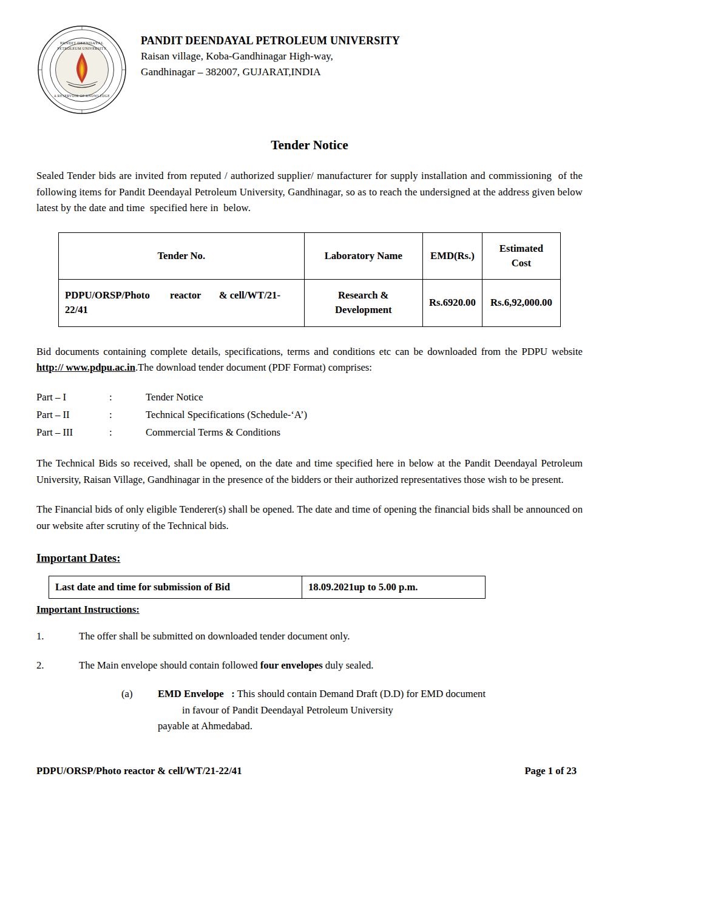PANDIT DEENDAYAL PETROLEUM UNIVERSITY A RESERVOIR OF KNOWLEDGE
PANDIT DEENDAYAL PETROLEUM UNIVERSITY
Raisan village, Koba-Gandhinagar High-way,
Gandhinagar – 382007, GUJARAT,INDIA
Tender Notice
Sealed Tender bids are invited from reputed / authorized supplier/ manufacturer for supply installation and commissioning of the following items for Pandit Deendayal Petroleum University, Gandhinagar, so as to reach the undersigned at the address given below latest by the date and time specified here in below.
| Tender No. | Laboratory Name | EMD(Rs.) | Estimated Cost |
| --- | --- | --- | --- |
| PDPU/ORSP/Photo reactor & cell/WT/21-22/41 | Research & Development | Rs.6920.00 | Rs.6,92,000.00 |
Bid documents containing complete details, specifications, terms and conditions etc can be downloaded from the PDPU website http:// www.pdpu.ac.in.The download tender document (PDF Format) comprises:
Part – I: Tender Notice
Part – II: Technical Specifications (Schedule-‘A’)
Part – III: Commercial Terms & Conditions
The Technical Bids so received, shall be opened, on the date and time specified here in below at the Pandit Deendayal Petroleum University, Raisan Village, Gandhinagar in the presence of the bidders or their authorized representatives those wish to be present.
The Financial bids of only eligible Tenderer(s) shall be opened. The date and time of opening the financial bids shall be announced on our website after scrutiny of the Technical bids.
Important Dates:
| Last date and time for submission of Bid | 18.09.2021up to 5.00 p.m. |
Important Instructions:
The offer shall be submitted on downloaded tender document only.
The Main envelope should contain followed four envelopes duly sealed.
(a) EMD Envelope : This should contain Demand Draft (D.D) for EMD document in favour of Pandit Deendayal Petroleum University payable at Ahmedabad.
PDPU/ORSP/Photo reactor & cell/WT/21-22/41
Page 1 of 23